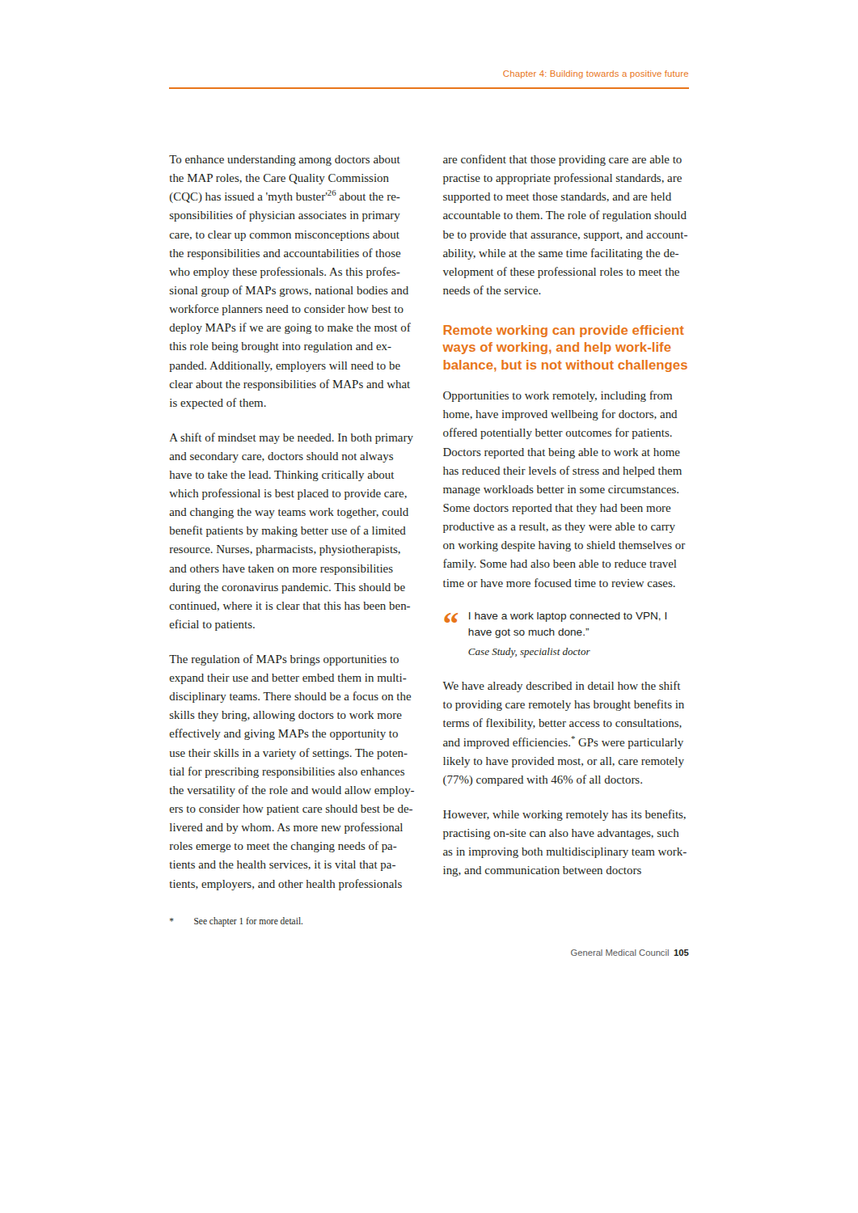Chapter 4: Building towards a positive future
To enhance understanding among doctors about the MAP roles, the Care Quality Commission (CQC) has issued a 'myth buster'26 about the responsibilities of physician associates in primary care, to clear up common misconceptions about the responsibilities and accountabilities of those who employ these professionals. As this professional group of MAPs grows, national bodies and workforce planners need to consider how best to deploy MAPs if we are going to make the most of this role being brought into regulation and expanded. Additionally, employers will need to be clear about the responsibilities of MAPs and what is expected of them.
A shift of mindset may be needed. In both primary and secondary care, doctors should not always have to take the lead. Thinking critically about which professional is best placed to provide care, and changing the way teams work together, could benefit patients by making better use of a limited resource. Nurses, pharmacists, physiotherapists, and others have taken on more responsibilities during the coronavirus pandemic. This should be continued, where it is clear that this has been beneficial to patients.
The regulation of MAPs brings opportunities to expand their use and better embed them in multidisciplinary teams. There should be a focus on the skills they bring, allowing doctors to work more effectively and giving MAPs the opportunity to use their skills in a variety of settings. The potential for prescribing responsibilities also enhances the versatility of the role and would allow employers to consider how patient care should best be delivered and by whom. As more new professional roles emerge to meet the changing needs of patients and the health services, it is vital that patients, employers, and other health professionals are confident that those providing care are able to practise to appropriate professional standards, are supported to meet those standards, and are held accountable to them. The role of regulation should be to provide that assurance, support, and accountability, while at the same time facilitating the development of these professional roles to meet the needs of the service.
Remote working can provide efficient ways of working, and help work-life balance, but is not without challenges
Opportunities to work remotely, including from home, have improved wellbeing for doctors, and offered potentially better outcomes for patients. Doctors reported that being able to work at home has reduced their levels of stress and helped them manage workloads better in some circumstances. Some doctors reported that they had been more productive as a result, as they were able to carry on working despite having to shield themselves or family. Some had also been able to reduce travel time or have more focused time to review cases.
“
I have a work laptop connected to VPN, I have got so much done.” Case Study, specialist doctor
We have already described in detail how the shift to providing care remotely has brought benefits in terms of flexibility, better access to consultations, and improved efficiencies.* GPs were particularly likely to have provided most, or all, care remotely (77%) compared with 46% of all doctors.
However, while working remotely has its benefits, practising on-site can also have advantages, such as in improving both multidisciplinary team working, and communication between doctors
*
See chapter 1 for more detail.
General Medical Council105